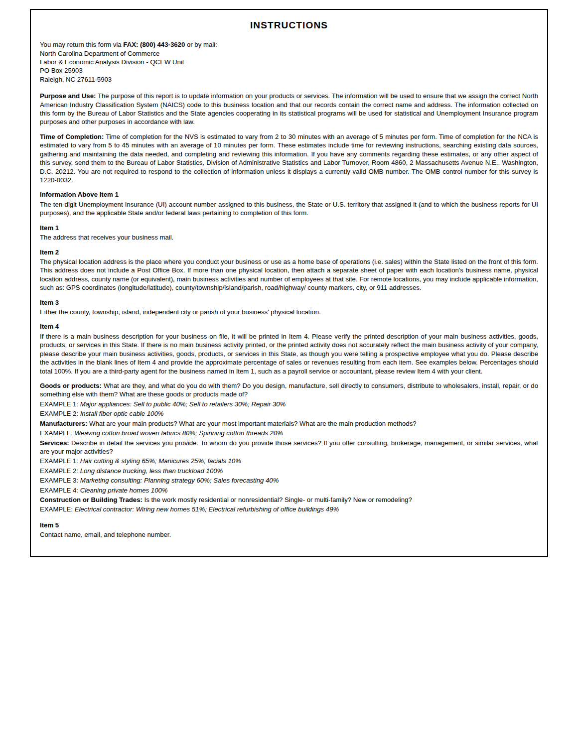INSTRUCTIONS
You may return this form via FAX: (800) 443-3620 or by mail:
North Carolina Department of Commerce
Labor & Economic Analysis Division - QCEW Unit
PO Box 25903
Raleigh, NC 27611-5903
Purpose and Use: The purpose of this report is to update information on your products or services. The information will be used to ensure that we assign the correct North American Industry Classification System (NAICS) code to this business location and that our records contain the correct name and address. The information collected on this form by the Bureau of Labor Statistics and the State agencies cooperating in its statistical programs will be used for statistical and Unemployment Insurance program purposes and other purposes in accordance with law.
Time of Completion: Time of completion for the NVS is estimated to vary from 2 to 30 minutes with an average of 5 minutes per form. Time of completion for the NCA is estimated to vary from 5 to 45 minutes with an average of 10 minutes per form. These estimates include time for reviewing instructions, searching existing data sources, gathering and maintaining the data needed, and completing and reviewing this information. If you have any comments regarding these estimates, or any other aspect of this survey, send them to the Bureau of Labor Statistics, Division of Administrative Statistics and Labor Turnover, Room 4860, 2 Massachusetts Avenue N.E., Washington, D.C. 20212. You are not required to respond to the collection of information unless it displays a currently valid OMB number. The OMB control number for this survey is 1220-0032.
Information Above Item 1
The ten-digit Unemployment Insurance (UI) account number assigned to this business, the State or U.S. territory that assigned it (and to which the business reports for UI purposes), and the applicable State and/or federal laws pertaining to completion of this form.
Item 1
The address that receives your business mail.
Item 2
The physical location address is the place where you conduct your business or use as a home base of operations (i.e. sales) within the State listed on the front of this form. This address does not include a Post Office Box. If more than one physical location, then attach a separate sheet of paper with each location's business name, physical location address, county name (or equivalent), main business activities and number of employees at that site. For remote locations, you may include applicable information, such as: GPS coordinates (longitude/latitude), county/township/island/parish, road/highway/ county markers, city, or 911 addresses.
Item 3
Either the county, township, island, independent city or parish of your business' physical location.
Item 4
If there is a main business description for your business on file, it will be printed in Item 4. Please verify the printed description of your main business activities, goods, products, or services in this State. If there is no main business activity printed, or the printed activity does not accurately reflect the main business activity of your company, please describe your main business activities, goods, products, or services in this State, as though you were telling a prospective employee what you do. Please describe the activities in the blank lines of Item 4 and provide the approximate percentage of sales or revenues resulting from each item. See examples below. Percentages should total 100%. If you are a third-party agent for the business named in Item 1, such as a payroll service or accountant, please review Item 4 with your client.
Goods or products: What are they, and what do you do with them? Do you design, manufacture, sell directly to consumers, distribute to wholesalers, install, repair, or do something else with them? What are these goods or products made of?
EXAMPLE 1: Major appliances: Sell to public 40%; Sell to retailers 30%; Repair 30%
EXAMPLE 2: Install fiber optic cable 100%
Manufacturers: What are your main products? What are your most important materials? What are the main production methods?
EXAMPLE: Weaving cotton broad woven fabrics 80%; Spinning cotton threads 20%
Services: Describe in detail the services you provide. To whom do you provide those services? If you offer consulting, brokerage, management, or similar services, what are your major activities?
EXAMPLE 1: Hair cutting & styling 65%; Manicures 25%; facials 10%
EXAMPLE 2: Long distance trucking, less than truckload 100%
EXAMPLE 3: Marketing consulting: Planning strategy 60%; Sales forecasting 40%
EXAMPLE 4: Cleaning private homes 100%
Construction or Building Trades: Is the work mostly residential or nonresidential? Single- or multi-family? New or remodeling?
EXAMPLE: Electrical contractor: Wiring new homes 51%; Electrical refurbishing of office buildings 49%
Item 5
Contact name, email, and telephone number.